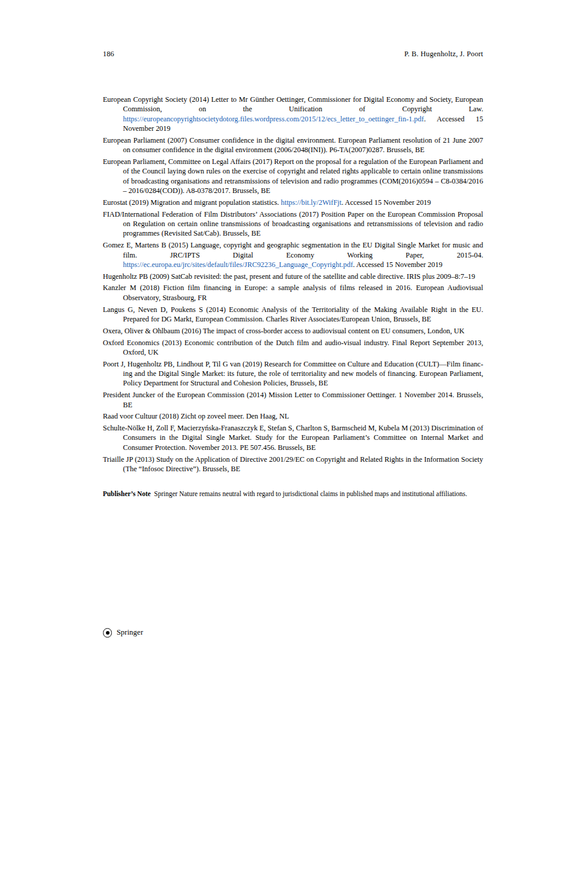186 P. B. Hugenholtz, J. Poort
European Copyright Society (2014) Letter to Mr Günther Oettinger, Commissioner for Digital Economy and Society, European Commission, on the Unification of Copyright Law. https://europeancopyrightsocietydotorg.files.wordpress.com/2015/12/ecs_letter_to_oettinger_fin-1.pdf. Accessed 15 November 2019
European Parliament (2007) Consumer confidence in the digital environment. European Parliament resolution of 21 June 2007 on consumer confidence in the digital environment (2006/2048(INI)). P6-TA(2007)0287. Brussels, BE
European Parliament, Committee on Legal Affairs (2017) Report on the proposal for a regulation of the European Parliament and of the Council laying down rules on the exercise of copyright and related rights applicable to certain online transmissions of broadcasting organisations and retransmissions of television and radio programmes (COM(2016)0594 – C8-0384/2016 – 2016/0284(COD)). A8-0378/2017. Brussels, BE
Eurostat (2019) Migration and migrant population statistics. https://bit.ly/2WifFjt. Accessed 15 November 2019
FIAD/International Federation of Film Distributors’ Associations (2017) Position Paper on the European Commission Proposal on Regulation on certain online transmissions of broadcasting organisations and retransmissions of television and radio programmes (Revisited Sat/Cab). Brussels, BE
Gomez E, Martens B (2015) Language, copyright and geographic segmentation in the EU Digital Single Market for music and film. JRC/IPTS Digital Economy Working Paper, 2015-04. https://ec.europa.eu/jrc/sites/default/files/JRC92236_Language_Copyright.pdf. Accessed 15 November 2019
Hugenholtz PB (2009) SatCab revisited: the past, present and future of the satellite and cable directive. IRIS plus 2009–8:7–19
Kanzler M (2018) Fiction film financing in Europe: a sample analysis of films released in 2016. European Audiovisual Observatory, Strasbourg, FR
Langus G, Neven D, Poukens S (2014) Economic Analysis of the Territoriality of the Making Available Right in the EU. Prepared for DG Markt, European Commission. Charles River Associates/European Union, Brussels, BE
Oxera, Oliver & Ohlbaum (2016) The impact of cross-border access to audiovisual content on EU consumers, London, UK
Oxford Economics (2013) Economic contribution of the Dutch film and audio-visual industry. Final Report September 2013, Oxford, UK
Poort J, Hugenholtz PB, Lindhout P, Til G van (2019) Research for Committee on Culture and Education (CULT)—Film financing and the Digital Single Market: its future, the role of territoriality and new models of financing. European Parliament, Policy Department for Structural and Cohesion Policies, Brussels, BE
President Juncker of the European Commission (2014) Mission Letter to Commissioner Oettinger. 1 November 2014. Brussels, BE
Raad voor Cultuur (2018) Zicht op zoveel meer. Den Haag, NL
Schulte-Nölke H, Zoll F, Macierzyńska-Franaszczyk E, Stefan S, Charlton S, Barmscheid M, Kubela M (2013) Discrimination of Consumers in the Digital Single Market. Study for the European Parliament’s Committee on Internal Market and Consumer Protection. November 2013. PE 507.456. Brussels, BE
Triaille JP (2013) Study on the Application of Directive 2001/29/EC on Copyright and Related Rights in the Information Society (The “Infosoc Directive”). Brussels, BE
Publisher’s Note Springer Nature remains neutral with regard to jurisdictional claims in published maps and institutional affiliations.
Springer